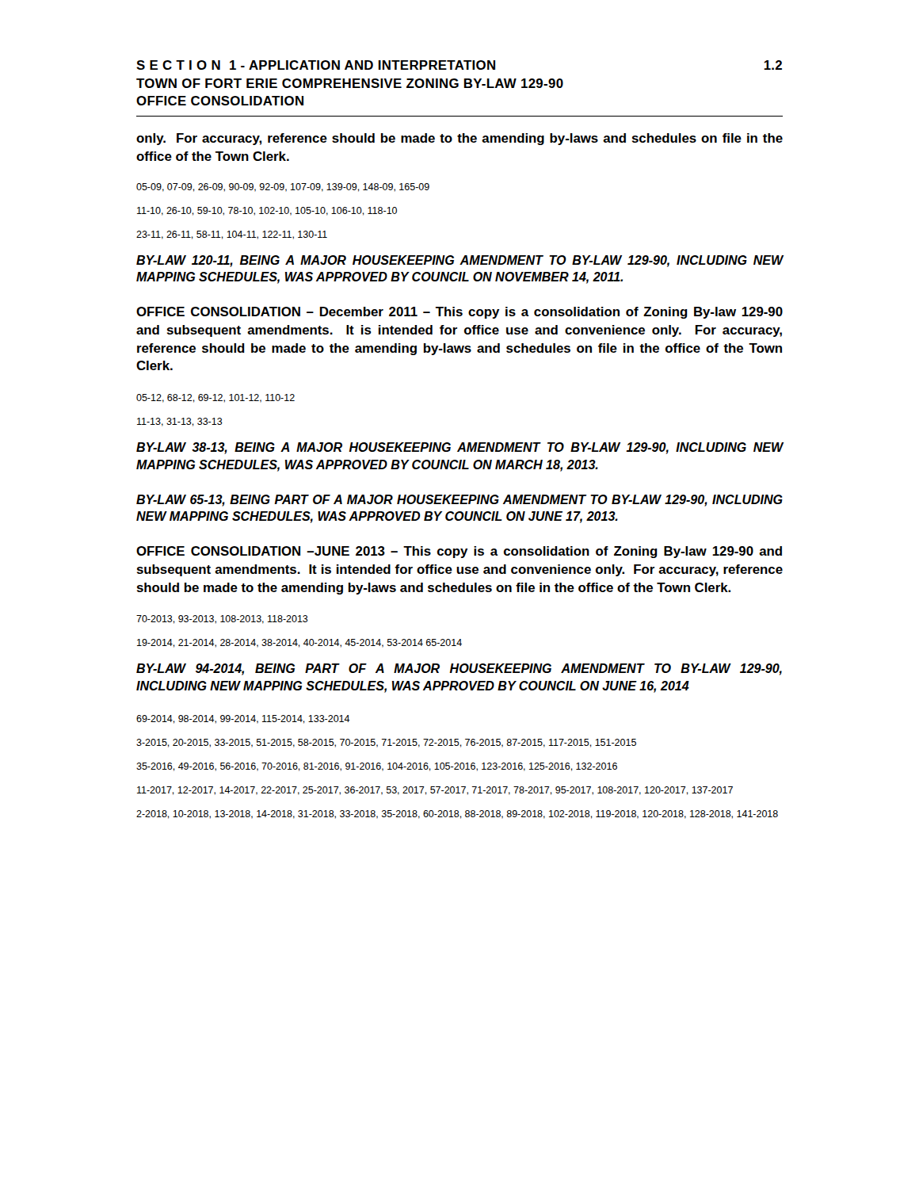S E C T I O N 1 - Application and Interpretation 1.2
Town of Fort Erie Comprehensive Zoning By-law 129-90
Office Consolidation
only. For accuracy, reference should be made to the amending by-laws and schedules on file in the office of the Town Clerk.
05-09, 07-09, 26-09, 90-09, 92-09, 107-09, 139-09, 148-09, 165-09
11-10, 26-10, 59-10, 78-10, 102-10, 105-10, 106-10, 118-10
23-11, 26-11, 58-11, 104-11, 122-11, 130-11
By-law 120-11, being a major housekeeping amendment to By-law 129-90, including new mapping schedules, was approved by Council on November 14, 2011.
OFFICE CONSOLIDATION – December 2011 – This copy is a consolidation of Zoning By-law 129-90 and subsequent amendments. It is intended for office use and convenience only. For accuracy, reference should be made to the amending by-laws and schedules on file in the office of the Town Clerk.
05-12, 68-12, 69-12, 101-12, 110-12
11-13, 31-13, 33-13
By-law 38-13, being a major housekeeping amendment to By-law 129-90, including new mapping schedules, was approved by Council on March 18, 2013.
By-law 65-13, being part of a major housekeeping amendment to By-law 129-90, including new mapping schedules, was approved by Council on June 17, 2013.
OFFICE CONSOLIDATION –JUNE 2013 – This copy is a consolidation of Zoning By-law 129-90 and subsequent amendments. It is intended for office use and convenience only. For accuracy, reference should be made to the amending by-laws and schedules on file in the office of the Town Clerk.
70-2013, 93-2013, 108-2013, 118-2013
19-2014, 21-2014, 28-2014, 38-2014, 40-2014, 45-2014, 53-2014 65-2014
By-law 94-2014, being part of a major housekeeping amendment to By-law 129-90, including new mapping schedules, was approved by Council on June 16, 2014
69-2014, 98-2014, 99-2014, 115-2014, 133-2014
3-2015, 20-2015, 33-2015, 51-2015, 58-2015, 70-2015, 71-2015, 72-2015, 76-2015, 87-2015, 117-2015, 151-2015
35-2016, 49-2016, 56-2016, 70-2016, 81-2016, 91-2016, 104-2016, 105-2016, 123-2016, 125-2016, 132-2016
11-2017, 12-2017, 14-2017, 22-2017, 25-2017, 36-2017, 53, 2017, 57-2017, 71-2017, 78-2017, 95-2017, 108-2017, 120-2017, 137-2017
2-2018, 10-2018, 13-2018, 14-2018, 31-2018, 33-2018, 35-2018, 60-2018, 88-2018, 89-2018, 102-2018, 119-2018, 120-2018, 128-2018, 141-2018